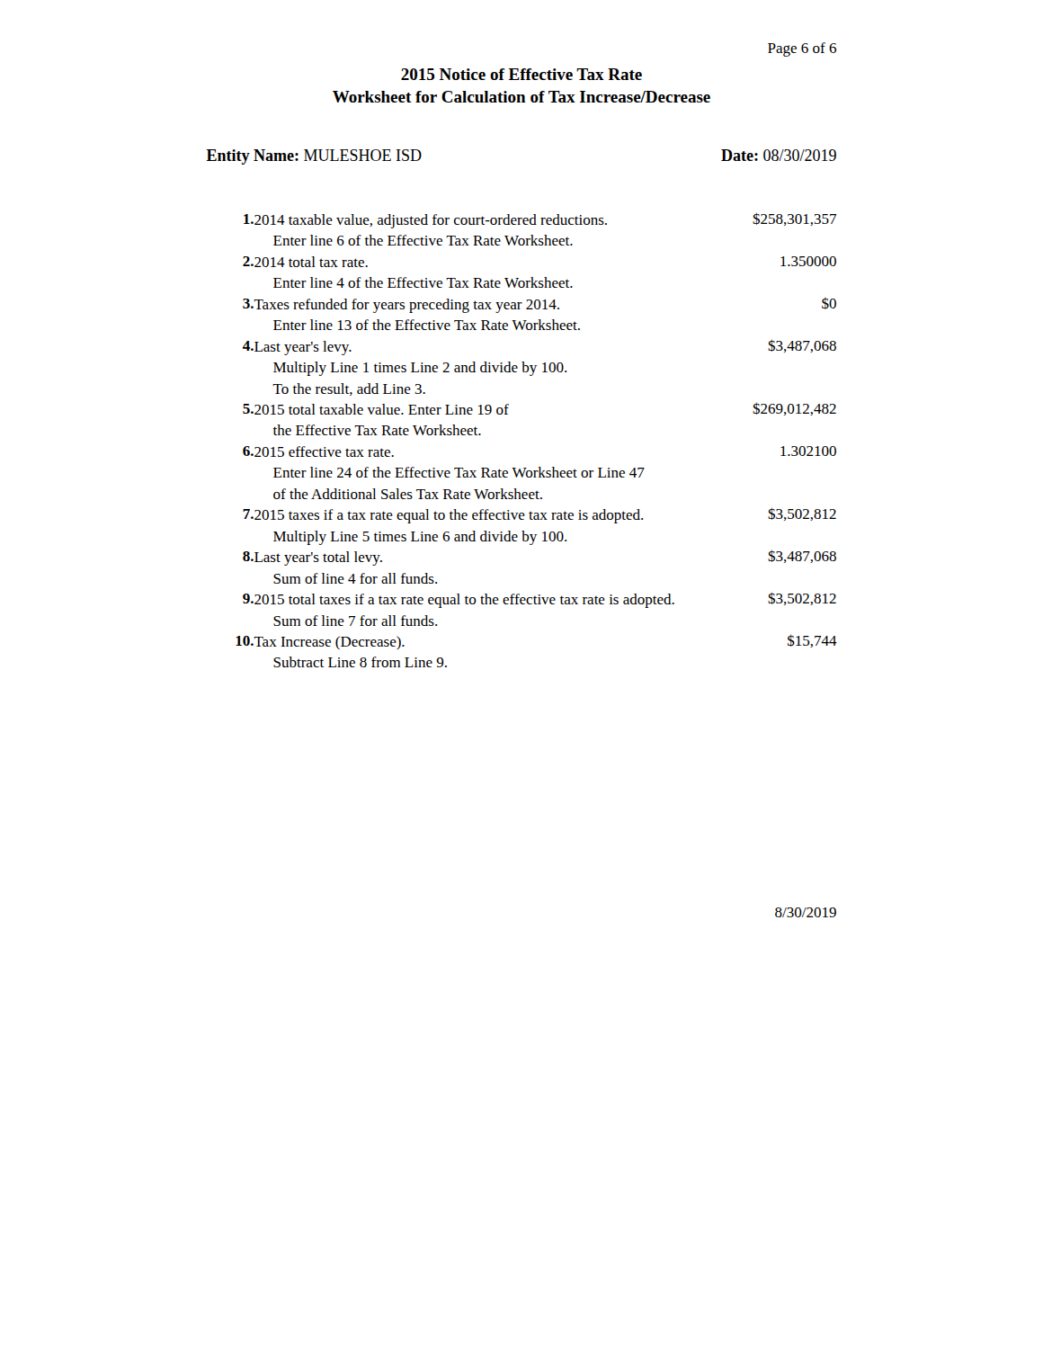Page 6 of 6
2015 Notice of Effective Tax Rate
Worksheet for Calculation of Tax Increase/Decrease
Entity Name: MULESHOE ISD
Date: 08/30/2019
| 1. | 2014 taxable value, adjusted for court-ordered reductions. Enter line 6 of the Effective Tax Rate Worksheet. | $258,301,357 |
| 2. | 2014 total tax rate. Enter line 4 of the Effective Tax Rate Worksheet. | 1.350000 |
| 3. | Taxes refunded for years preceding tax year 2014. Enter line 13 of the Effective Tax Rate Worksheet. | $0 |
| 4. | Last year's levy. Multiply Line 1 times Line 2 and divide by 100. To the result, add Line 3. | $3,487,068 |
| 5. | 2015 total taxable value. Enter Line 19 of the Effective Tax Rate Worksheet. | $269,012,482 |
| 6. | 2015 effective tax rate. Enter line 24 of the Effective Tax Rate Worksheet or Line 47 of the Additional Sales Tax Rate Worksheet. | 1.302100 |
| 7. | 2015 taxes if a tax rate equal to the effective tax rate is adopted. Multiply Line 5 times Line 6 and divide by 100. | $3,502,812 |
| 8. | Last year's total levy. Sum of line 4 for all funds. | $3,487,068 |
| 9. | 2015 total taxes if a tax rate equal to the effective tax rate is adopted. Sum of line 7 for all funds. | $3,502,812 |
| 10. | Tax Increase (Decrease). Subtract Line 8 from Line 9. | $15,744 |
8/30/2019